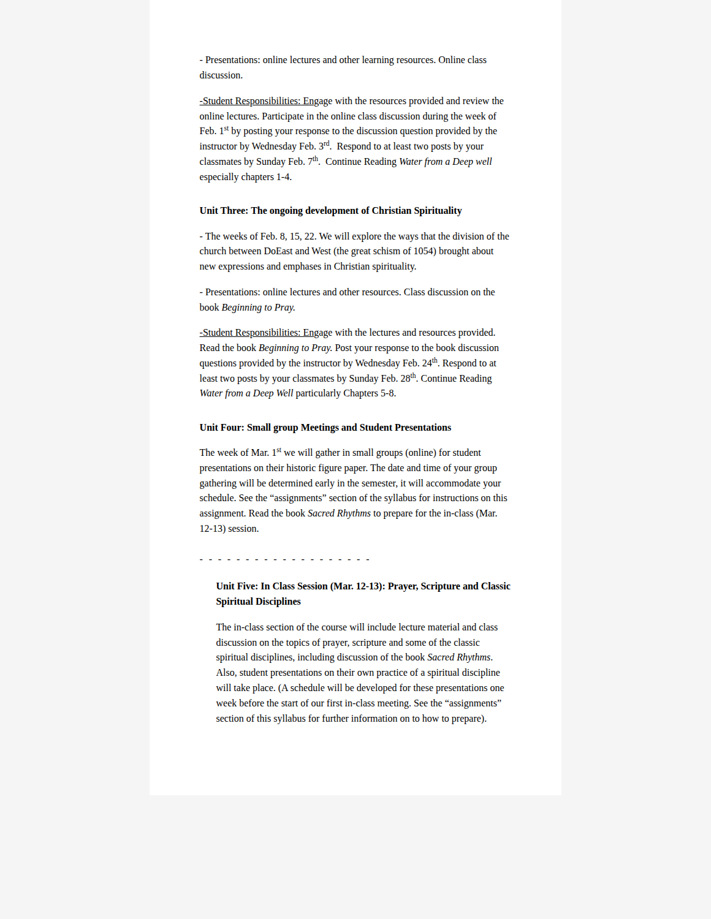- Presentations: online lectures and other learning resources. Online class discussion.
-Student Responsibilities: Engage with the resources provided and review the online lectures. Participate in the online class discussion during the week of Feb. 1st by posting your response to the discussion question provided by the instructor by Wednesday Feb. 3rd. Respond to at least two posts by your classmates by Sunday Feb. 7th. Continue Reading Water from a Deep well especially chapters 1-4.
Unit Three: The ongoing development of Christian Spirituality
- The weeks of Feb. 8, 15, 22. We will explore the ways that the division of the church between DoEast and West (the great schism of 1054) brought about new expressions and emphases in Christian spirituality.
- Presentations: online lectures and other resources. Class discussion on the book Beginning to Pray.
-Student Responsibilities: Engage with the lectures and resources provided. Read the book Beginning to Pray. Post your response to the book discussion questions provided by the instructor by Wednesday Feb. 24th. Respond to at least two posts by your classmates by Sunday Feb. 28th. Continue Reading Water from a Deep Well particularly Chapters 5-8.
Unit Four: Small group Meetings and Student Presentations
The week of Mar. 1st we will gather in small groups (online) for student presentations on their historic figure paper. The date and time of your group gathering will be determined early in the semester, it will accommodate your schedule. See the “assignments” section of the syllabus for instructions on this assignment. Read the book Sacred Rhythms to prepare for the in-class (Mar. 12-13) session.
- - - - - - - - - - - - - - - - - - -
Unit Five: In Class Session (Mar. 12-13): Prayer, Scripture and Classic Spiritual Disciplines
The in-class section of the course will include lecture material and class discussion on the topics of prayer, scripture and some of the classic spiritual disciplines, including discussion of the book Sacred Rhythms. Also, student presentations on their own practice of a spiritual discipline will take place. (A schedule will be developed for these presentations one week before the start of our first in-class meeting. See the “assignments” section of this syllabus for further information on to how to prepare).